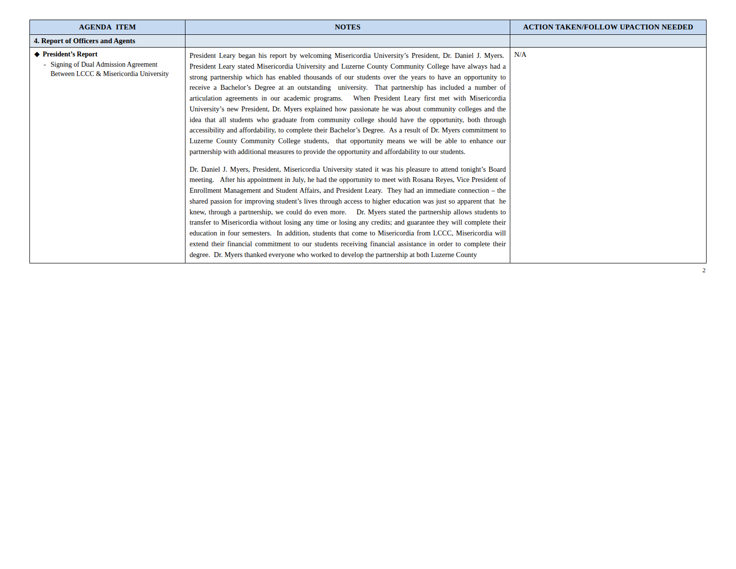| AGENDA ITEM | NOTES | ACTION TAKEN/FOLLOW UPACTION NEEDED |
| --- | --- | --- |
| 4. Report of Officers and Agents | | |
| President’s Report Signing of Dual Admission Agreement Between LCCC & Misericordia University | President Leary began his report by welcoming Misericordia University’s President, Dr. Daniel J. Myers. President Leary stated Misericordia University and Luzerne County Community College have always had a strong partnership which has enabled thousands of our students over the years to have an opportunity to receive a Bachelor’s Degree at an outstanding university. That partnership has included a number of articulation agreements in our academic programs. When President Leary first met with Misericordia University’s new President, Dr. Myers explained how passionate he was about community colleges and the idea that all students who graduate from community college should have the opportunity, both through accessibility and affordability, to complete their Bachelor’s Degree. As a result of Dr. Myers commitment to Luzerne County Community College students, that opportunity means we will be able to enhance our partnership with additional measures to provide the opportunity and affordability to our students. Dr. Daniel J. Myers, President, Misericordia University stated it was his pleasure to attend tonight’s Board meeting. After his appointment in July, he had the opportunity to meet with Rosana Reyes, Vice President of Enrollment Management and Student Affairs, and President Leary. They had an immediate connection – the shared passion for improving student’s lives through access to higher education was just so apparent that he knew, through a partnership, we could do even more. Dr. Myers stated the partnership allows students to transfer to Misericordia without losing any time or losing any credits; and guarantee they will complete their education in four semesters. In addition, students that come to Misericordia from LCCC, Misericordia will extend their financial commitment to our students receiving financial assistance in order to complete their degree. Dr. Myers thanked everyone who worked to develop the partnership at both Luzerne County | N/A |
2